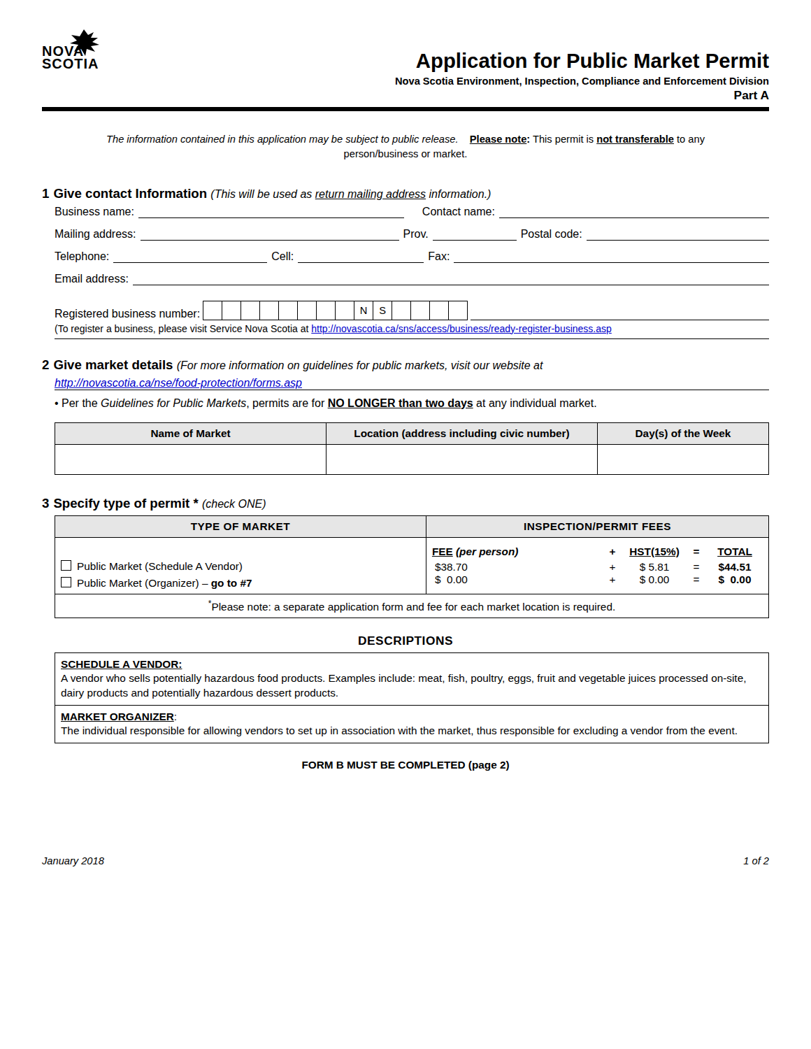NOVA SCOTIA
Application for Public Market Permit
Nova Scotia Environment, Inspection, Compliance and Enforcement Division
Part A
The information contained in this application may be subject to public release. Please note: This permit is not transferable to any person/business or market.
1 Give contact Information (This will be used as return mailing address information.)
Business name: Contact name:
Mailing address: Prov. Postal code:
Telephone: Cell: Fax:
Email address:
Registered business number: NS
(To register a business, please visit Service Nova Scotia at http://novascotia.ca/sns/access/business/ready-register-business.asp
2 Give market details (For more information on guidelines for public markets, visit our website at
http://novascotia.ca/nse/food-protection/forms.asp
• Per the Guidelines for Public Markets, permits are for NO LONGER than two days at any individual market.
| Name of Market | Location (address including civic number) | Day(s) of the Week |
| --- | --- | --- |
3 Specify type of permit * (check ONE)
| TYPE OF MARKET | INSPECTION/PERMIT FEES |
| --- | --- |
| Public Market (Schedule A Vendor) Public Market (Organizer) – go to #7 | FEE (per person) + HST(15%) = TOTAL $38.70 + $ 5.81 = $44.51 $ 0.00 + $ 0.00 = $ 0.00 |
| * Please note: a separate application form and fee for each market location is required. |
DESCRIPTIONS
| SCHEDULE A VENDOR: A vendor who sells potentially hazardous food products. Examples include: meat, fish, poultry, eggs, fruit and vegetable juices processed on-site, dairy products and potentially hazardous dessert products. |
| MARKET ORGANIZER : The individual responsible for allowing vendors to set up in association with the market, thus responsible for excluding a vendor from the event. |
FORM B MUST BE COMPLETED (page 2)
January 2018 1 of 2